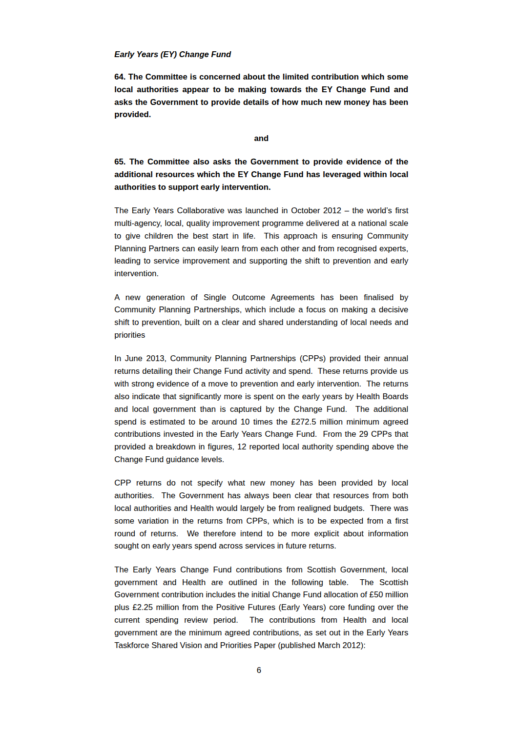Early Years (EY) Change Fund
64. The Committee is concerned about the limited contribution which some local authorities appear to be making towards the EY Change Fund and asks the Government to provide details of how much new money has been provided.
and
65. The Committee also asks the Government to provide evidence of the additional resources which the EY Change Fund has leveraged within local authorities to support early intervention.
The Early Years Collaborative was launched in October 2012 – the world’s first multi-agency, local, quality improvement programme delivered at a national scale to give children the best start in life. This approach is ensuring Community Planning Partners can easily learn from each other and from recognised experts, leading to service improvement and supporting the shift to prevention and early intervention.
A new generation of Single Outcome Agreements has been finalised by Community Planning Partnerships, which include a focus on making a decisive shift to prevention, built on a clear and shared understanding of local needs and priorities
In June 2013, Community Planning Partnerships (CPPs) provided their annual returns detailing their Change Fund activity and spend. These returns provide us with strong evidence of a move to prevention and early intervention. The returns also indicate that significantly more is spent on the early years by Health Boards and local government than is captured by the Change Fund. The additional spend is estimated to be around 10 times the £272.5 million minimum agreed contributions invested in the Early Years Change Fund. From the 29 CPPs that provided a breakdown in figures, 12 reported local authority spending above the Change Fund guidance levels.
CPP returns do not specify what new money has been provided by local authorities. The Government has always been clear that resources from both local authorities and Health would largely be from realigned budgets. There was some variation in the returns from CPPs, which is to be expected from a first round of returns. We therefore intend to be more explicit about information sought on early years spend across services in future returns.
The Early Years Change Fund contributions from Scottish Government, local government and Health are outlined in the following table. The Scottish Government contribution includes the initial Change Fund allocation of £50 million plus £2.25 million from the Positive Futures (Early Years) core funding over the current spending review period. The contributions from Health and local government are the minimum agreed contributions, as set out in the Early Years Taskforce Shared Vision and Priorities Paper (published March 2012):
6